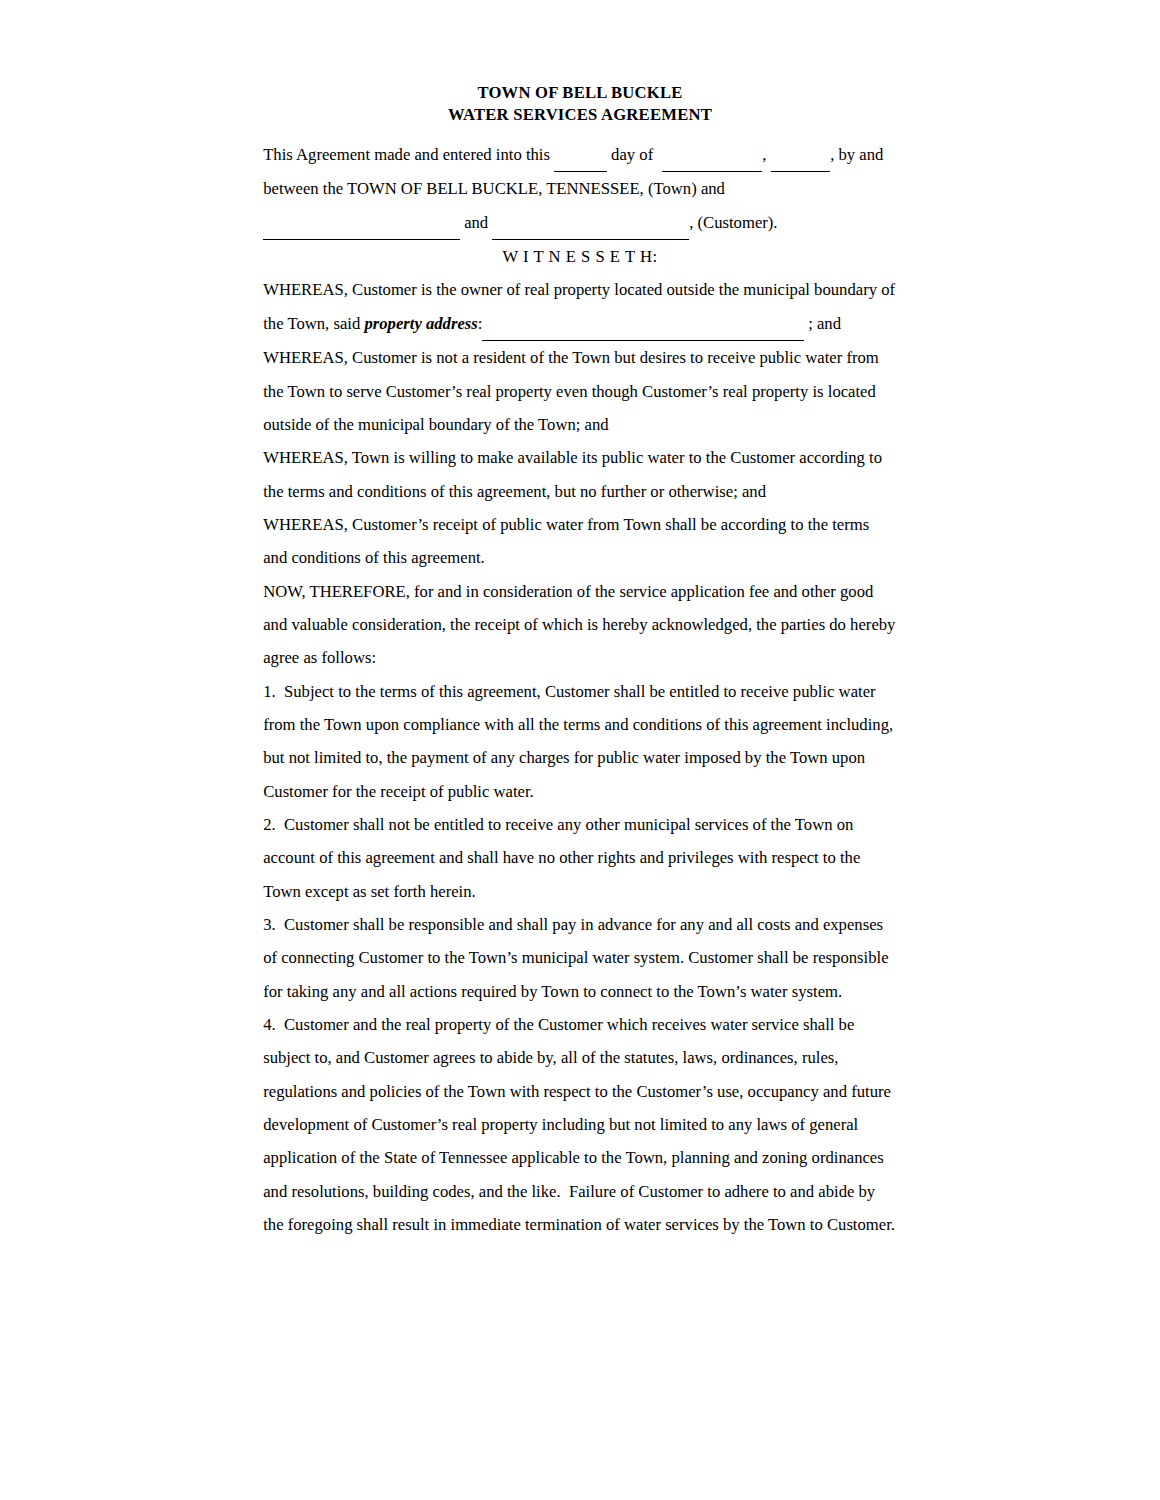TOWN OF BELL BUCKLE
WATER SERVICES AGREEMENT
This Agreement made and entered into this day of , , by and between the TOWN OF BELL BUCKLE, TENNESSEE, (Town) and and , (Customer).
W I T N E S S E T H:
WHEREAS, Customer is the owner of real property located outside the municipal boundary of the Town, said property address: ; and
WHEREAS, Customer is not a resident of the Town but desires to receive public water from the Town to serve Customer’s real property even though Customer’s real property is located outside of the municipal boundary of the Town; and
WHEREAS, Town is willing to make available its public water to the Customer according to the terms and conditions of this agreement, but no further or otherwise; and
WHEREAS, Customer’s receipt of public water from Town shall be according to the terms and conditions of this agreement.
NOW, THEREFORE, for and in consideration of the service application fee and other good and valuable consideration, the receipt of which is hereby acknowledged, the parties do hereby agree as follows:
1. Subject to the terms of this agreement, Customer shall be entitled to receive public water from the Town upon compliance with all the terms and conditions of this agreement including, but not limited to, the payment of any charges for public water imposed by the Town upon Customer for the receipt of public water.
2. Customer shall not be entitled to receive any other municipal services of the Town on account of this agreement and shall have no other rights and privileges with respect to the Town except as set forth herein.
3. Customer shall be responsible and shall pay in advance for any and all costs and expenses of connecting Customer to the Town’s municipal water system. Customer shall be responsible for taking any and all actions required by Town to connect to the Town’s water system.
4. Customer and the real property of the Customer which receives water service shall be subject to, and Customer agrees to abide by, all of the statutes, laws, ordinances, rules, regulations and policies of the Town with respect to the Customer’s use, occupancy and future development of Customer’s real property including but not limited to any laws of general application of the State of Tennessee applicable to the Town, planning and zoning ordinances and resolutions, building codes, and the like. Failure of Customer to adhere to and abide by the foregoing shall result in immediate termination of water services by the Town to Customer.